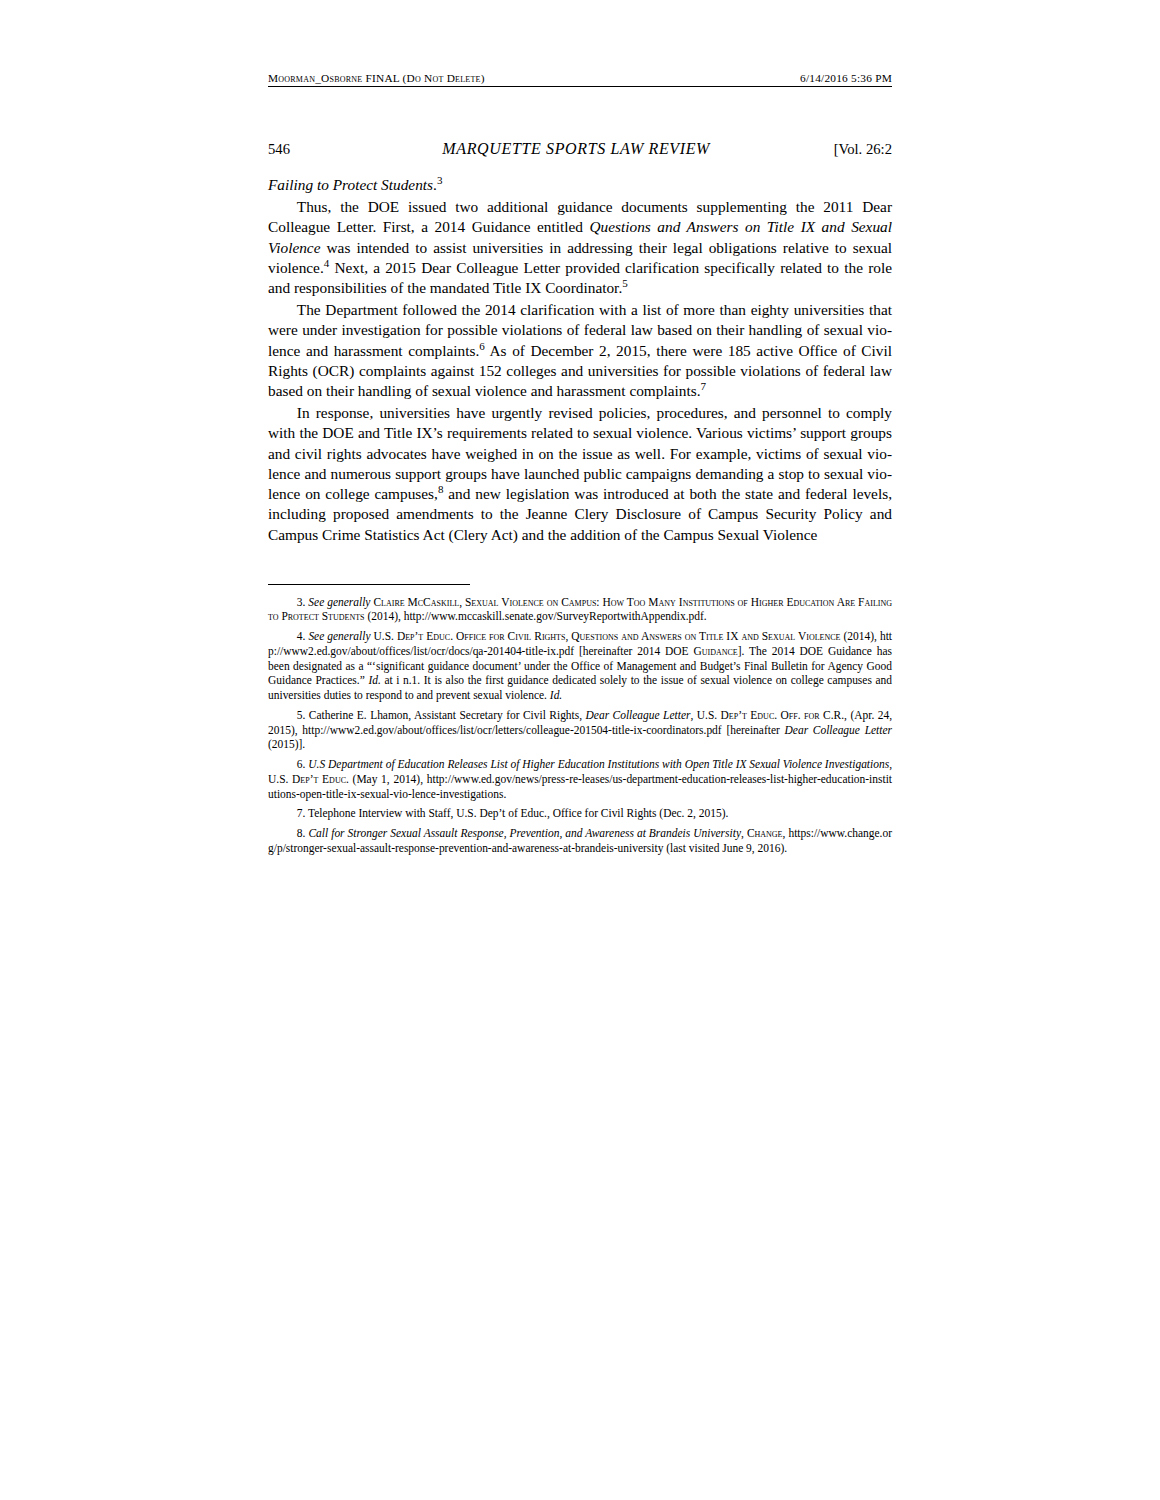Moorman_Osborne FINAL (Do Not Delete) 6/14/2016 5:36 PM
546 MARQUETTE SPORTS LAW REVIEW [Vol. 26:2
Failing to Protect Students.3
Thus, the DOE issued two additional guidance documents supplementing the 2011 Dear Colleague Letter. First, a 2014 Guidance entitled Questions and Answers on Title IX and Sexual Violence was intended to assist universities in addressing their legal obligations relative to sexual violence.4 Next, a 2015 Dear Colleague Letter provided clarification specifically related to the role and responsibilities of the mandated Title IX Coordinator.5
The Department followed the 2014 clarification with a list of more than eighty universities that were under investigation for possible violations of federal law based on their handling of sexual violence and harassment complaints.6 As of December 2, 2015, there were 185 active Office of Civil Rights (OCR) complaints against 152 colleges and universities for possible violations of federal law based on their handling of sexual violence and harassment complaints.7
In response, universities have urgently revised policies, procedures, and personnel to comply with the DOE and Title IX’s requirements related to sexual violence. Various victims’ support groups and civil rights advocates have weighed in on the issue as well. For example, victims of sexual violence and numerous support groups have launched public campaigns demanding a stop to sexual violence on college campuses,8 and new legislation was introduced at both the state and federal levels, including proposed amendments to the Jeanne Clery Disclosure of Campus Security Policy and Campus Crime Statistics Act (Clery Act) and the addition of the Campus Sexual Violence
3. See generally Claire McCaskill, Sexual Violence on Campus: How Too Many Institutions of Higher Education Are Failing to Protect Students (2014), http://www.mccaskill.senate.gov/SurveyReportwithAppendix.pdf.
4. See generally U.S. Dep’t Educ. Office for Civil Rights, Questions and Answers on Title IX and Sexual Violence (2014), http://www2.ed.gov/about/offices/list/ocr/docs/qa-201404-title-ix.pdf [hereinafter 2014 DOE Guidance]. The 2014 DOE Guidance has been designated as a “‘significant guidance document’ under the Office of Management and Budget’s Final Bulletin for Agency Good Guidance Practices.” Id. at i n.1. It is also the first guidance dedicated solely to the issue of sexual violence on college campuses and universities duties to respond to and prevent sexual violence. Id.
5. Catherine E. Lhamon, Assistant Secretary for Civil Rights, Dear Colleague Letter, U.S. Dep’t Educ. Off. for C.R., (Apr. 24, 2015), http://www2.ed.gov/about/offices/list/ocr/letters/colleague-201504-title-ix-coordinators.pdf [hereinafter Dear Colleague Letter (2015)].
6. U.S Department of Education Releases List of Higher Education Institutions with Open Title IX Sexual Violence Investigations, U.S. Dep’t Educ. (May 1, 2014), http://www.ed.gov/news/press-re-leases/us-department-education-releases-list-higher-education-institutions-open-title-ix-sexual-vio-lence-investigations.
7. Telephone Interview with Staff, U.S. Dep’t of Educ., Office for Civil Rights (Dec. 2, 2015).
8. Call for Stronger Sexual Assault Response, Prevention, and Awareness at Brandeis University, Change, https://www.change.org/p/stronger-sexual-assault-response-prevention-and-awareness-at-brandeis-university (last visited June 9, 2016).